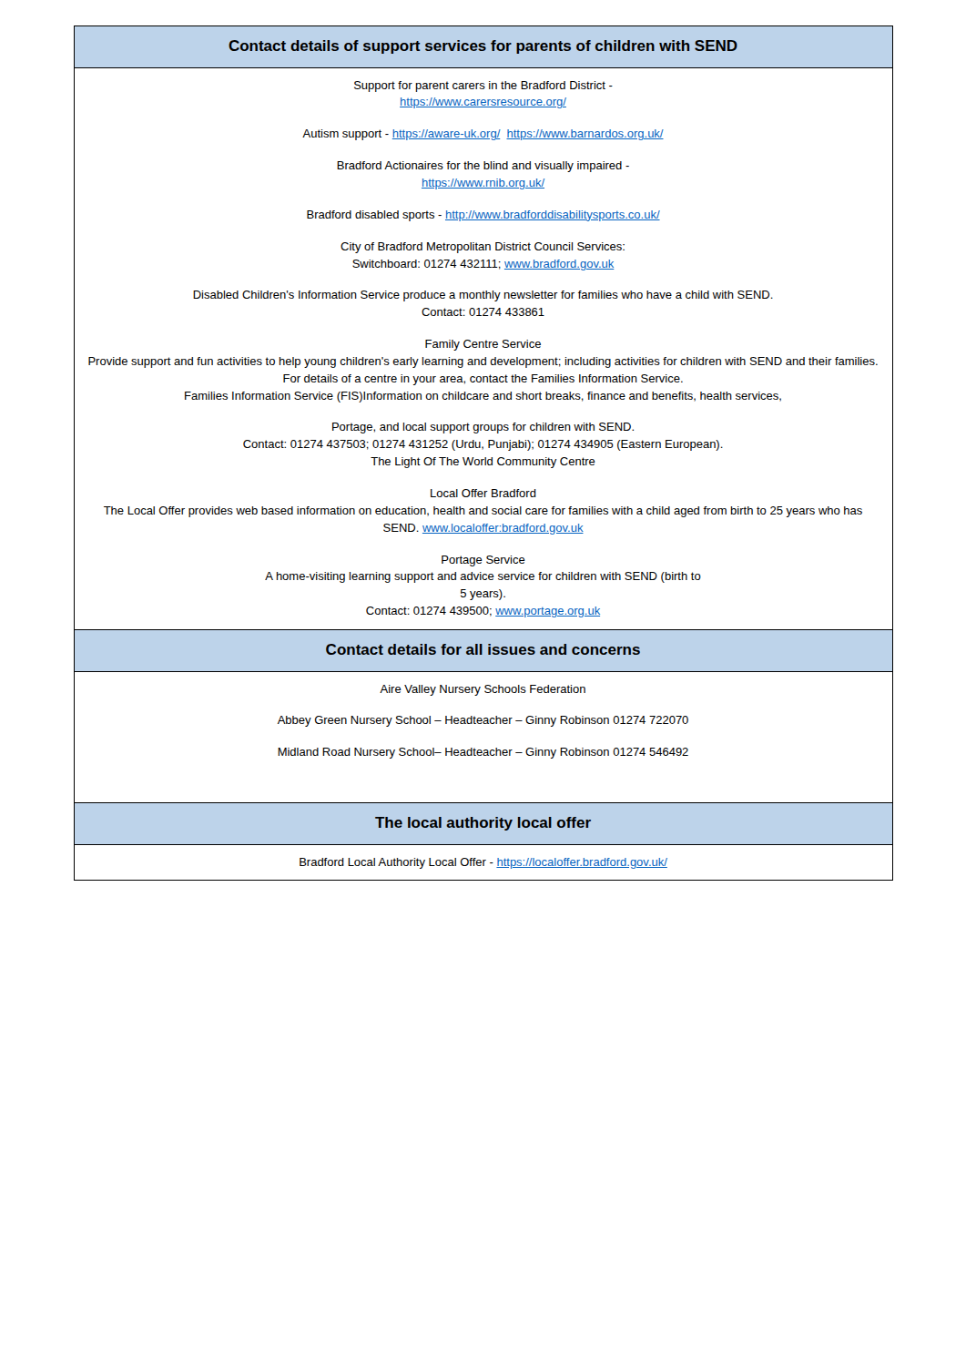| Contact details of support services for parents of children with SEND |
| Support for parent carers in the Bradford District - https://www.carersresource.org/ Autism support - https://aware-uk.org/ https://www.barnardos.org.uk/ Bradford Actionaires for the blind and visually impaired - https://www.rnib.org.uk/ Bradford disabled sports - http://www.bradforddisabilitysports.co.uk/ City of Bradford Metropolitan District Council Services: Switchboard: 01274 432111; www.bradford.gov.uk Disabled Children's Information Service produce a monthly newsletter for families who have a child with SEND. Contact: 01274 433861 Family Centre Service Provide support and fun activities to help young children's early learning and development; including activities for children with SEND and their families. For details of a centre in your area, contact the Families Information Service. Families Information Service (FIS)Information on childcare and short breaks, finance and benefits, health services, Portage, and local support groups for children with SEND. Contact: 01274 437503; 01274 431252 (Urdu, Punjabi); 01274 434905 (Eastern European). The Light Of The World Community Centre Local Offer Bradford The Local Offer provides web based information on education, health and social care for families with a child aged from birth to 25 years who has SEND. www.localoffer:bradford.gov.uk Portage Service A home-visiting learning support and advice service for children with SEND (birth to 5 years). Contact: 01274 439500; www.portage.org.uk |
| Contact details for all issues and concerns |
| Aire Valley Nursery Schools Federation Abbey Green Nursery School – Headteacher – Ginny Robinson 01274 722070 Midland Road Nursery School– Headteacher – Ginny Robinson 01274 546492 |
| The local authority local offer |
| Bradford Local Authority Local Offer - https://localoffer.bradford.gov.uk/ |